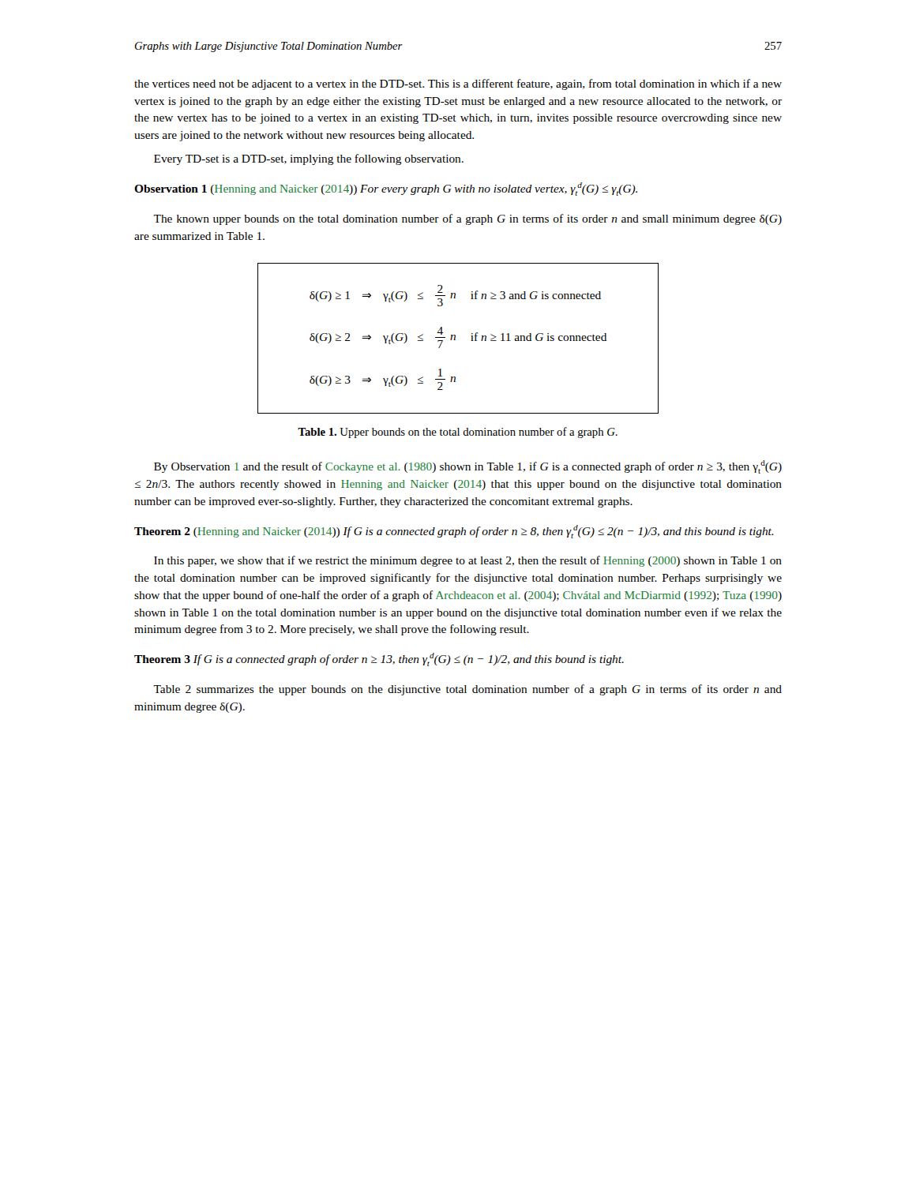Graphs with Large Disjunctive Total Domination Number 257
the vertices need not be adjacent to a vertex in the DTD-set. This is a different feature, again, from total domination in which if a new vertex is joined to the graph by an edge either the existing TD-set must be enlarged and a new resource allocated to the network, or the new vertex has to be joined to a vertex in an existing TD-set which, in turn, invites possible resource overcrowding since new users are joined to the network without new resources being allocated.
Every TD-set is a DTD-set, implying the following observation.
Observation 1 (Henning and Naicker (2014)) For every graph G with no isolated vertex, γtd(G) ≤ γt(G).
The known upper bounds on the total domination number of a graph G in terms of its order n and small minimum degree δ(G) are summarized in Table 1.
| δ( G ) ≥ 1 | ⇒ | γ t ( G ) | ≤ | 2 3 n | if n ≥ 3 and G is connected |
| δ( G ) ≥ 2 | ⇒ | γ t ( G ) | ≤ | 4 7 n | if n ≥ 11 and G is connected |
| δ( G ) ≥ 3 | ⇒ | γ t ( G ) | ≤ | 1 2 n | |
Table 1. Upper bounds on the total domination number of a graph G.
By Observation 1 and the result of Cockayne et al. (1980) shown in Table 1, if G is a connected graph of order n ≥ 3, then γtd(G) ≤ 2n/3. The authors recently showed in Henning and Naicker (2014) that this upper bound on the disjunctive total domination number can be improved ever-so-slightly. Further, they characterized the concomitant extremal graphs.
Theorem 2 (Henning and Naicker (2014)) If G is a connected graph of order n ≥ 8, then γtd(G) ≤ 2(n − 1)/3, and this bound is tight.
In this paper, we show that if we restrict the minimum degree to at least 2, then the result of Henning (2000) shown in Table 1 on the total domination number can be improved significantly for the disjunctive total domination number. Perhaps surprisingly we show that the upper bound of one-half the order of a graph of Archdeacon et al. (2004); Chvátal and McDiarmid (1992); Tuza (1990) shown in Table 1 on the total domination number is an upper bound on the disjunctive total domination number even if we relax the minimum degree from 3 to 2. More precisely, we shall prove the following result.
Theorem 3 If G is a connected graph of order n ≥ 13, then γtd(G) ≤ (n − 1)/2, and this bound is tight.
Table 2 summarizes the upper bounds on the disjunctive total domination number of a graph G in terms of its order n and minimum degree δ(G).